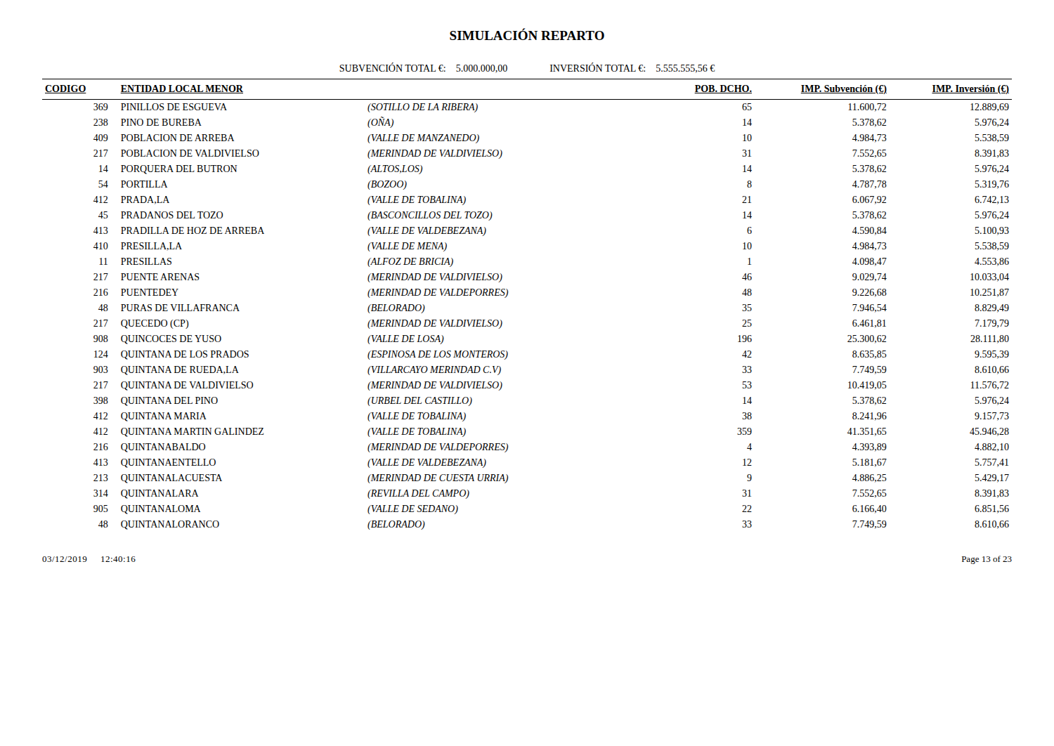SIMULACIÓN REPARTO
SUBVENCIÓN TOTAL €: 5.000.000,00
INVERSIÓN TOTAL €: 5.555.555,56 €
| CODIGO | ENTIDAD LOCAL MENOR | | POB. DCHO. | IMP. Subvención (€) | IMP. Inversión (€) |
| --- | --- | --- | --- | --- | --- |
| 369 | PINILLOS DE ESGUEVA | (SOTILLO DE LA RIBERA) | 65 | 11.600,72 | 12.889,69 |
| 238 | PINO DE BUREBA | (OÑA) | 14 | 5.378,62 | 5.976,24 |
| 409 | POBLACION DE ARREBA | (VALLE DE MANZANEDO) | 10 | 4.984,73 | 5.538,59 |
| 217 | POBLACION DE VALDIVIELSO | (MERINDAD DE VALDIVIELSO) | 31 | 7.552,65 | 8.391,83 |
| 14 | PORQUERA DEL BUTRON | (ALTOS,LOS) | 14 | 5.378,62 | 5.976,24 |
| 54 | PORTILLA | (BOZOO) | 8 | 4.787,78 | 5.319,76 |
| 412 | PRADA,LA | (VALLE DE TOBALINA) | 21 | 6.067,92 | 6.742,13 |
| 45 | PRADANOS DEL TOZO | (BASCONCILLOS DEL TOZO) | 14 | 5.378,62 | 5.976,24 |
| 413 | PRADILLA DE HOZ DE ARREBA | (VALLE DE VALDEBEZANA) | 6 | 4.590,84 | 5.100,93 |
| 410 | PRESILLA,LA | (VALLE DE MENA) | 10 | 4.984,73 | 5.538,59 |
| 11 | PRESILLAS | (ALFOZ DE BRICIA) | 1 | 4.098,47 | 4.553,86 |
| 217 | PUENTE ARENAS | (MERINDAD DE VALDIVIELSO) | 46 | 9.029,74 | 10.033,04 |
| 216 | PUENTEDEY | (MERINDAD DE VALDEPORRES) | 48 | 9.226,68 | 10.251,87 |
| 48 | PURAS DE VILLAFRANCA | (BELORADO) | 35 | 7.946,54 | 8.829,49 |
| 217 | QUECEDO (CP) | (MERINDAD DE VALDIVIELSO) | 25 | 6.461,81 | 7.179,79 |
| 908 | QUINCOCES DE YUSO | (VALLE DE LOSA) | 196 | 25.300,62 | 28.111,80 |
| 124 | QUINTANA DE LOS PRADOS | (ESPINOSA DE LOS MONTEROS) | 42 | 8.635,85 | 9.595,39 |
| 903 | QUINTANA DE RUEDA,LA | (VILLARCAYO MERINDAD C.V) | 33 | 7.749,59 | 8.610,66 |
| 217 | QUINTANA DE VALDIVIELSO | (MERINDAD DE VALDIVIELSO) | 53 | 10.419,05 | 11.576,72 |
| 398 | QUINTANA DEL PINO | (URBEL DEL CASTILLO) | 14 | 5.378,62 | 5.976,24 |
| 412 | QUINTANA MARIA | (VALLE DE TOBALINA) | 38 | 8.241,96 | 9.157,73 |
| 412 | QUINTANA MARTIN GALINDEZ | (VALLE DE TOBALINA) | 359 | 41.351,65 | 45.946,28 |
| 216 | QUINTANABALDO | (MERINDAD DE VALDEPORRES) | 4 | 4.393,89 | 4.882,10 |
| 413 | QUINTANAENTELLO | (VALLE DE VALDEBEZANA) | 12 | 5.181,67 | 5.757,41 |
| 213 | QUINTANALACUESTA | (MERINDAD DE CUESTA URRIA) | 9 | 4.886,25 | 5.429,17 |
| 314 | QUINTANALARA | (REVILLA DEL CAMPO) | 31 | 7.552,65 | 8.391,83 |
| 905 | QUINTANALOMA | (VALLE DE SEDANO) | 22 | 6.166,40 | 6.851,56 |
| 48 | QUINTANALORANCO | (BELORADO) | 33 | 7.749,59 | 8.610,66 |
03/12/2019 12:40:16
Page 13 of 23